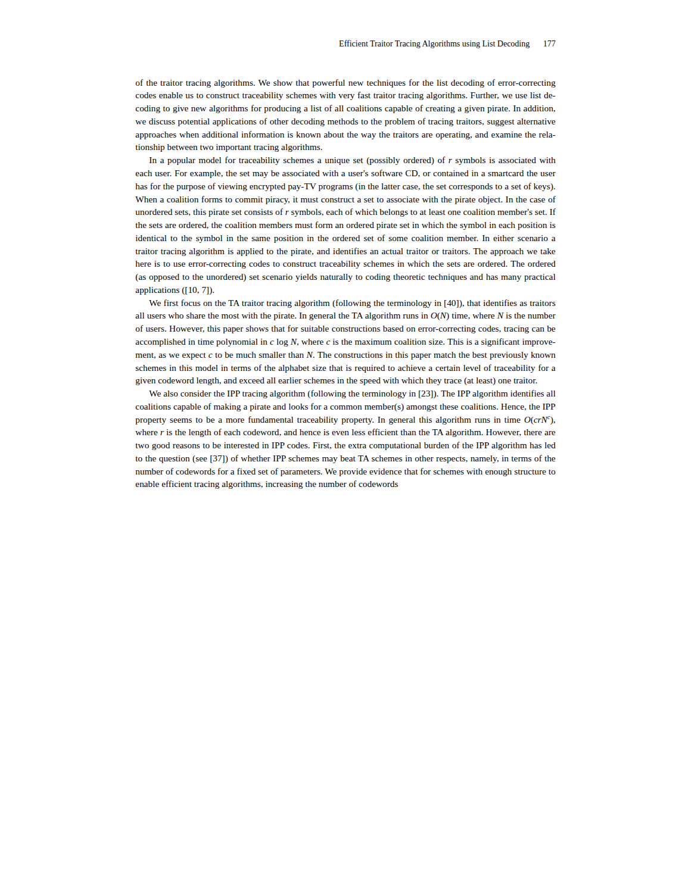Efficient Traitor Tracing Algorithms using List Decoding 177
of the traitor tracing algorithms. We show that powerful new techniques for the list decoding of error-correcting codes enable us to construct traceability schemes with very fast traitor tracing algorithms. Further, we use list decoding to give new algorithms for producing a list of all coalitions capable of creating a given pirate. In addition, we discuss potential applications of other decoding methods to the problem of tracing traitors, suggest alternative approaches when additional information is known about the way the traitors are operating, and examine the relationship between two important tracing algorithms.
In a popular model for traceability schemes a unique set (possibly ordered) of r symbols is associated with each user. For example, the set may be associated with a user's software CD, or contained in a smartcard the user has for the purpose of viewing encrypted pay-TV programs (in the latter case, the set corresponds to a set of keys). When a coalition forms to commit piracy, it must construct a set to associate with the pirate object. In the case of unordered sets, this pirate set consists of r symbols, each of which belongs to at least one coalition member's set. If the sets are ordered, the coalition members must form an ordered pirate set in which the symbol in each position is identical to the symbol in the same position in the ordered set of some coalition member. In either scenario a traitor tracing algorithm is applied to the pirate, and identifies an actual traitor or traitors. The approach we take here is to use error-correcting codes to construct traceability schemes in which the sets are ordered. The ordered (as opposed to the unordered) set scenario yields naturally to coding theoretic techniques and has many practical applications ([10, 7]).
We first focus on the TA traitor tracing algorithm (following the terminology in [40]), that identifies as traitors all users who share the most with the pirate. In general the TA algorithm runs in O(N) time, where N is the number of users. However, this paper shows that for suitable constructions based on error-correcting codes, tracing can be accomplished in time polynomial in c log N, where c is the maximum coalition size. This is a significant improvement, as we expect c to be much smaller than N. The constructions in this paper match the best previously known schemes in this model in terms of the alphabet size that is required to achieve a certain level of traceability for a given codeword length, and exceed all earlier schemes in the speed with which they trace (at least) one traitor.
We also consider the IPP tracing algorithm (following the terminology in [23]). The IPP algorithm identifies all coalitions capable of making a pirate and looks for a common member(s) amongst these coalitions. Hence, the IPP property seems to be a more fundamental traceability property. In general this algorithm runs in time O(crNc), where r is the length of each codeword, and hence is even less efficient than the TA algorithm. However, there are two good reasons to be interested in IPP codes. First, the extra computational burden of the IPP algorithm has led to the question (see [37]) of whether IPP schemes may beat TA schemes in other respects, namely, in terms of the number of codewords for a fixed set of parameters. We provide evidence that for schemes with enough structure to enable efficient tracing algorithms, increasing the number of codewords